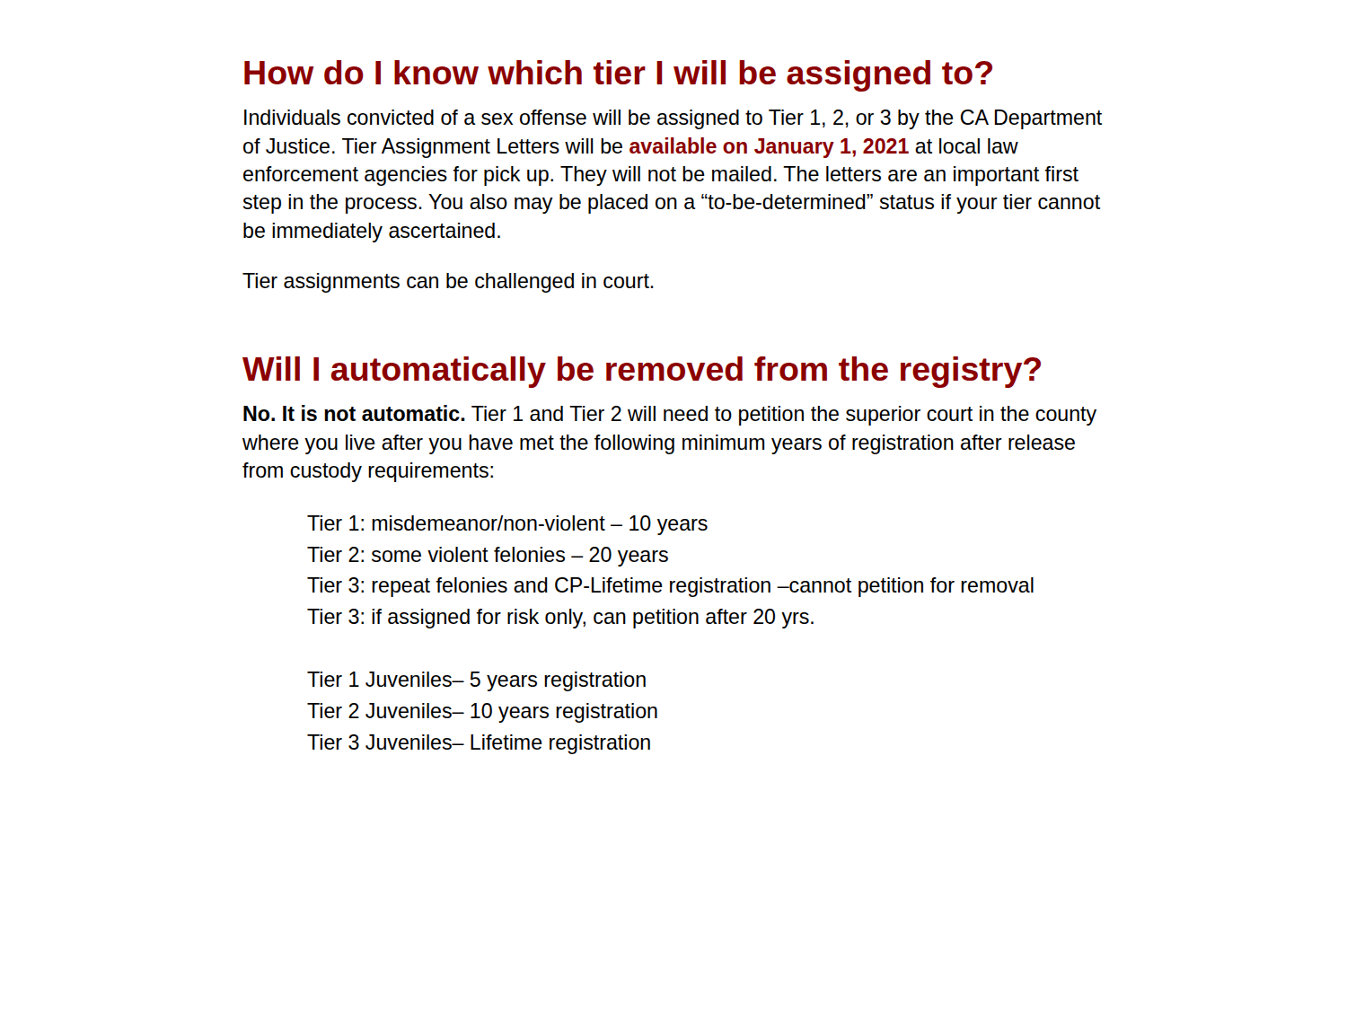How do I know which tier I will be assigned to?
Individuals convicted of a sex offense will be assigned to Tier 1, 2, or 3 by the CA Department of Justice. Tier Assignment Letters will be available on January 1, 2021 at local law enforcement agencies for pick up. They will not be mailed. The letters are an important first step in the process. You also may be placed on a “to-be-determined” status if your tier cannot be immediately ascertained.
Tier assignments can be challenged in court.
Will I automatically be removed from the registry?
No. It is not automatic. Tier 1 and Tier 2 will need to petition the superior court in the county where you live after you have met the following minimum years of registration after release from custody requirements:
Tier 1: misdemeanor/non-violent – 10 years
Tier 2: some violent felonies – 20 years
Tier 3: repeat felonies and CP-Lifetime registration –cannot petition for removal
Tier 3: if assigned for risk only, can petition after 20 yrs.
Tier 1 Juveniles– 5 years registration
Tier 2 Juveniles– 10 years registration
Tier 3 Juveniles– Lifetime registration